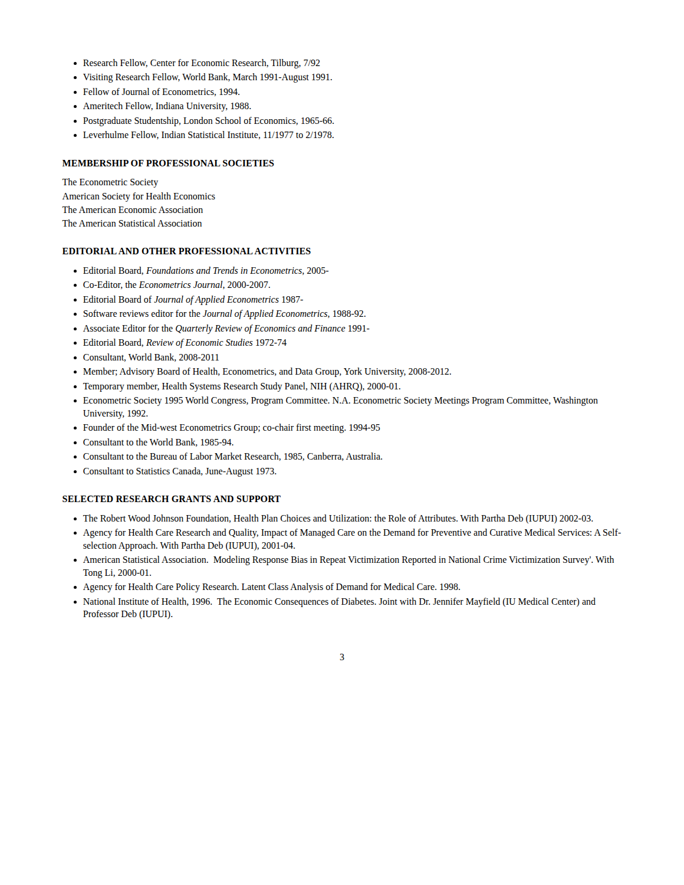Research Fellow, Center for Economic Research, Tilburg, 7/92
Visiting Research Fellow, World Bank, March 1991-August 1991.
Fellow of Journal of Econometrics, 1994.
Ameritech Fellow, Indiana University, 1988.
Postgraduate Studentship, London School of Economics, 1965-66.
Leverhulme Fellow, Indian Statistical Institute, 11/1977 to 2/1978.
MEMBERSHIP OF PROFESSIONAL SOCIETIES
The Econometric Society
American Society for Health Economics
The American Economic Association
The American Statistical Association
EDITORIAL AND OTHER PROFESSIONAL ACTIVITIES
Editorial Board, Foundations and Trends in Econometrics, 2005-
Co-Editor, the Econometrics Journal, 2000-2007.
Editorial Board of Journal of Applied Econometrics 1987-
Software reviews editor for the Journal of Applied Econometrics, 1988-92.
Associate Editor for the Quarterly Review of Economics and Finance 1991-
Editorial Board, Review of Economic Studies 1972-74
Consultant, World Bank, 2008-2011
Member; Advisory Board of Health, Econometrics, and Data Group, York University, 2008-2012.
Temporary member, Health Systems Research Study Panel, NIH (AHRQ), 2000-01.
Econometric Society 1995 World Congress, Program Committee. N.A. Econometric Society Meetings Program Committee, Washington University, 1992.
Founder of the Mid-west Econometrics Group; co-chair first meeting. 1994-95
Consultant to the World Bank, 1985-94.
Consultant to the Bureau of Labor Market Research, 1985, Canberra, Australia.
Consultant to Statistics Canada, June-August 1973.
SELECTED RESEARCH GRANTS AND SUPPORT
The Robert Wood Johnson Foundation, Health Plan Choices and Utilization: the Role of Attributes. With Partha Deb (IUPUI) 2002-03.
Agency for Health Care Research and Quality, Impact of Managed Care on the Demand for Preventive and Curative Medical Services: A Self-selection Approach. With Partha Deb (IUPUI), 2001-04.
American Statistical Association. Modeling Response Bias in Repeat Victimization Reported in National Crime Victimization Survey'. With Tong Li, 2000-01.
Agency for Health Care Policy Research. Latent Class Analysis of Demand for Medical Care. 1998.
National Institute of Health, 1996. The Economic Consequences of Diabetes. Joint with Dr. Jennifer Mayfield (IU Medical Center) and Professor Deb (IUPUI).
3